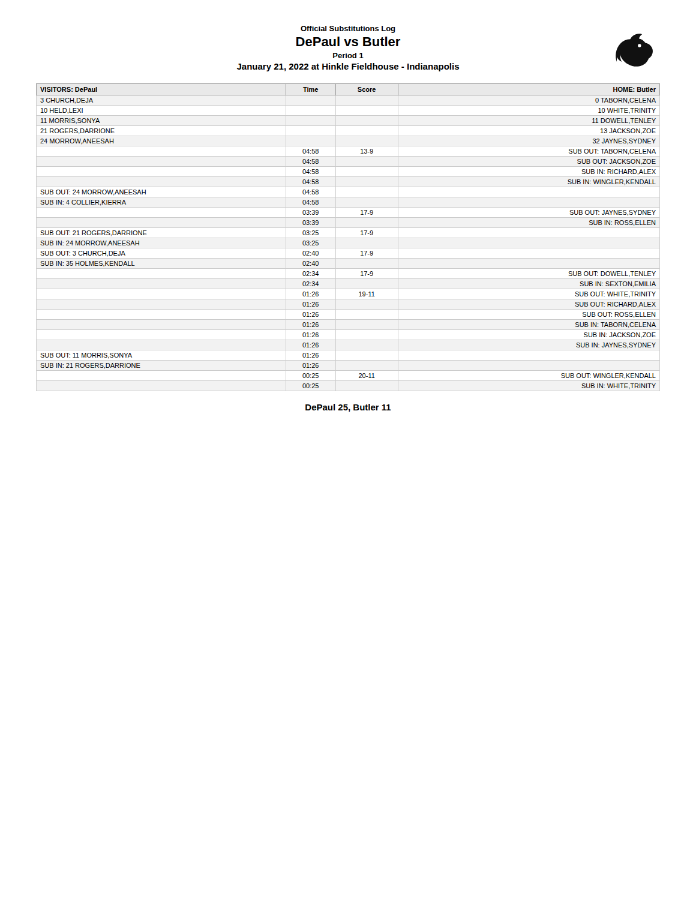Official Substitutions Log
DePaul vs Butler
Period 1
January 21, 2022 at Hinkle Fieldhouse - Indianapolis
| VISITORS: DePaul | Time | Score | HOME: Butler |
| --- | --- | --- | --- |
| 3 CHURCH,DEJA | | | 0 TABORN,CELENA |
| 10 HELD,LEXI | | | 10 WHITE,TRINITY |
| 11 MORRIS,SONYA | | | 11 DOWELL,TENLEY |
| 21 ROGERS,DARRIONE | | | 13 JACKSON,ZOE |
| 24 MORROW,ANEESAH | | | 32 JAYNES,SYDNEY |
| | 04:58 | 13-9 | SUB OUT: TABORN,CELENA |
| | 04:58 | | SUB OUT: JACKSON,ZOE |
| | 04:58 | | SUB IN: RICHARD,ALEX |
| | 04:58 | | SUB IN: WINGLER,KENDALL |
| SUB OUT: 24 MORROW,ANEESAH | 04:58 | | |
| SUB IN: 4 COLLIER,KIERRA | 04:58 | | |
| | 03:39 | 17-9 | SUB OUT: JAYNES,SYDNEY |
| | 03:39 | | SUB IN: ROSS,ELLEN |
| SUB OUT: 21 ROGERS,DARRIONE | 03:25 | 17-9 | |
| SUB IN: 24 MORROW,ANEESAH | 03:25 | | |
| SUB OUT: 3 CHURCH,DEJA | 02:40 | 17-9 | |
| SUB IN: 35 HOLMES,KENDALL | 02:40 | | |
| | 02:34 | 17-9 | SUB OUT: DOWELL,TENLEY |
| | 02:34 | | SUB IN: SEXTON,EMILIA |
| | 01:26 | 19-11 | SUB OUT: WHITE,TRINITY |
| | 01:26 | | SUB OUT: RICHARD,ALEX |
| | 01:26 | | SUB OUT: ROSS,ELLEN |
| | 01:26 | | SUB IN: TABORN,CELENA |
| | 01:26 | | SUB IN: JACKSON,ZOE |
| | 01:26 | | SUB IN: JAYNES,SYDNEY |
| SUB OUT: 11 MORRIS,SONYA | 01:26 | | |
| SUB IN: 21 ROGERS,DARRIONE | 01:26 | | |
| | 00:25 | 20-11 | SUB OUT: WINGLER,KENDALL |
| | 00:25 | | SUB IN: WHITE,TRINITY |
DePaul 25, Butler 11